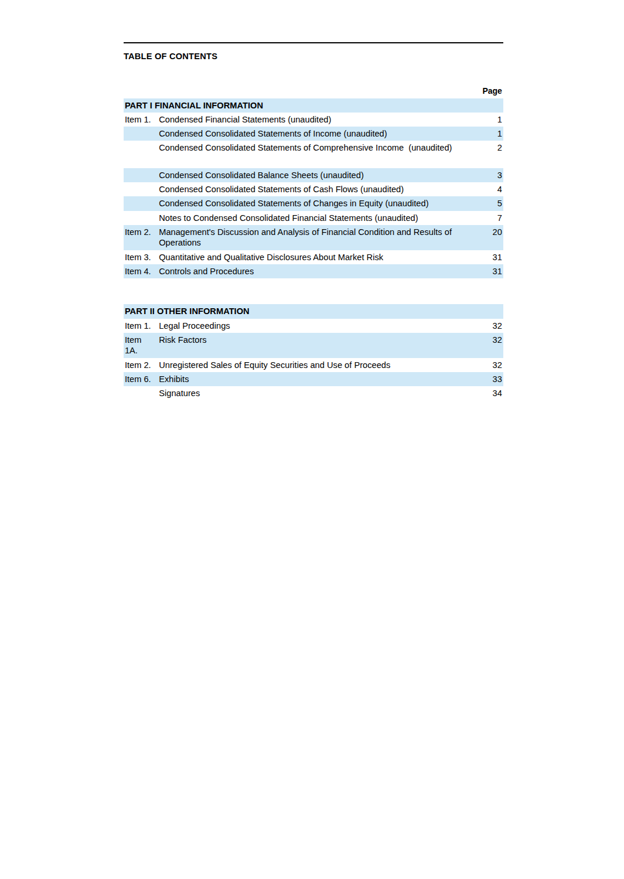TABLE OF CONTENTS
| | | Page |
| PART I FINANCIAL INFORMATION | |
| Item 1. | Condensed Financial Statements (unaudited) | 1 |
| | Condensed Consolidated Statements of Income (unaudited) | 1 |
| | Condensed Consolidated Statements of Comprehensive Income (unaudited) | 2 |
| | Condensed Consolidated Balance Sheets (unaudited) | 3 |
| | Condensed Consolidated Statements of Cash Flows (unaudited) | 4 |
| | Condensed Consolidated Statements of Changes in Equity (unaudited) | 5 |
| | Notes to Condensed Consolidated Financial Statements (unaudited) | 7 |
| Item 2. | Management's Discussion and Analysis of Financial Condition and Results of Operations | 20 |
| Item 3. | Quantitative and Qualitative Disclosures About Market Risk | 31 |
| Item 4. | Controls and Procedures | 31 |
| PART II OTHER INFORMATION | |
| Item 1. | Legal Proceedings | 32 |
| Item 1A. | Risk Factors | 32 |
| Item 2. | Unregistered Sales of Equity Securities and Use of Proceeds | 32 |
| Item 6. | Exhibits | 33 |
| | Signatures | 34 |